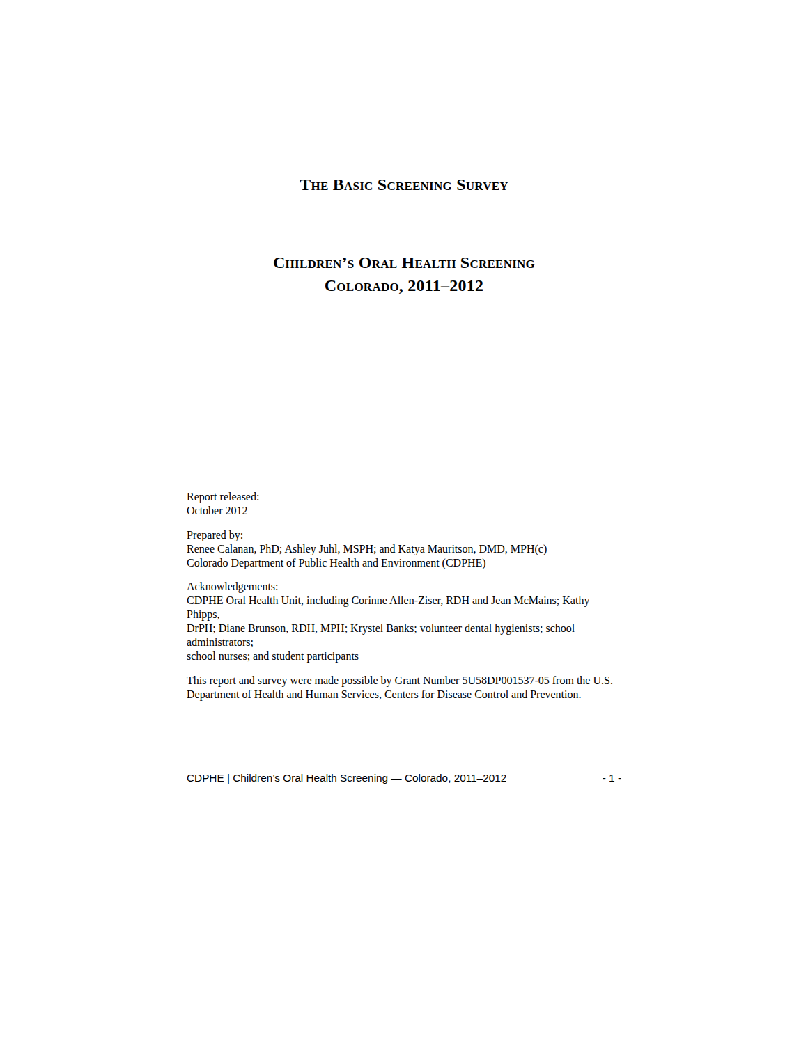The Basic Screening Survey
Children’s Oral Health Screening
Colorado, 2011–2012
Report released:
October 2012
Prepared by:
Renee Calanan, PhD; Ashley Juhl, MSPH; and Katya Mauritson, DMD, MPH(c)
Colorado Department of Public Health and Environment (CDPHE)
Acknowledgements:
CDPHE Oral Health Unit, including Corinne Allen-Ziser, RDH and Jean McMains; Kathy Phipps,
DrPH; Diane Brunson, RDH, MPH; Krystel Banks; volunteer dental hygienists; school administrators;
school nurses; and student participants
This report and survey were made possible by Grant Number 5U58DP001537-05 from the U.S.
Department of Health and Human Services, Centers for Disease Control and Prevention.
CDPHE | Children’s Oral Health Screening — Colorado, 2011–2012
- 1 -